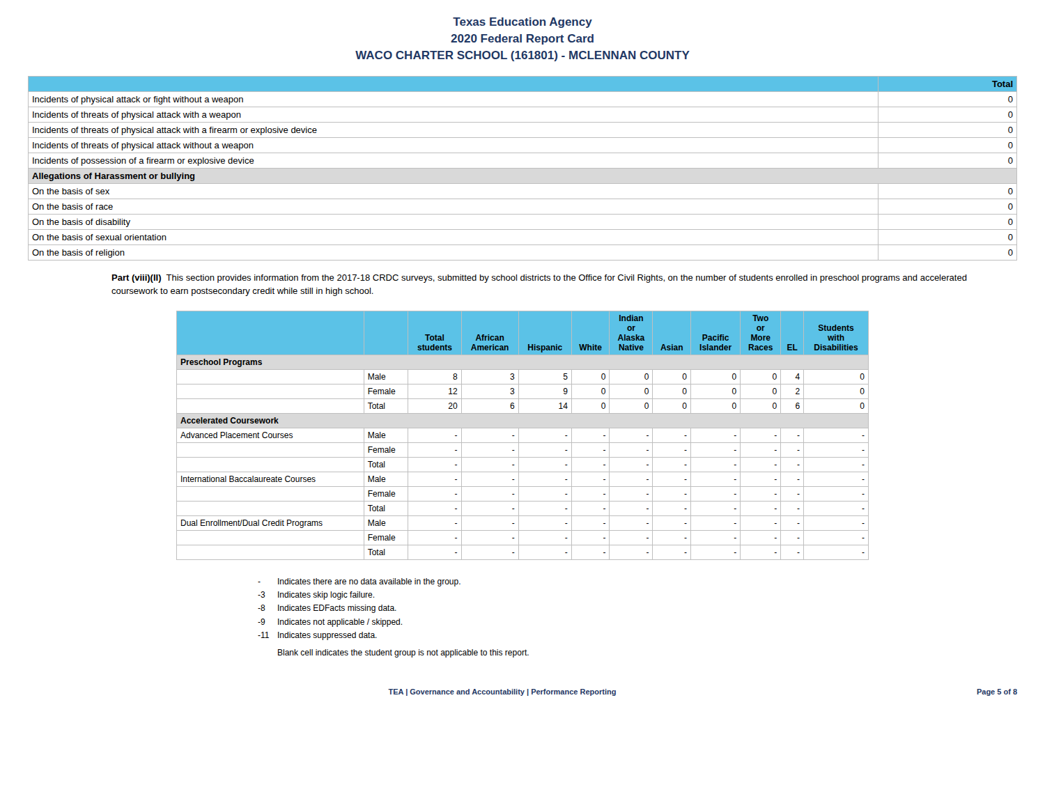Texas Education Agency
2020 Federal Report Card
WACO CHARTER SCHOOL (161801) - MCLENNAN COUNTY
| | Total |
| --- | --- |
| Incidents of physical attack or fight without a weapon | 0 |
| Incidents of threats of physical attack with a weapon | 0 |
| Incidents of threats of physical attack with a firearm or explosive device | 0 |
| Incidents of threats of physical attack without a weapon | 0 |
| Incidents of possession of a firearm or explosive device | 0 |
| Allegations of Harassment or bullying |
| On the basis of sex | 0 |
| On the basis of race | 0 |
| On the basis of disability | 0 |
| On the basis of sexual orientation | 0 |
| On the basis of religion | 0 |
Part (viii)(II) This section provides information from the 2017-18 CRDC surveys, submitted by school districts to the Office for Civil Rights, on the number of students enrolled in preschool programs and accelerated coursework to earn postsecondary credit while still in high school.
| | | Total students | African American | Hispanic | White | Indian or Alaska Native | Asian | Pacific Islander | Two or More Races | EL | Students with Disabilities |
| --- | --- | --- | --- | --- | --- | --- | --- | --- | --- | --- | --- |
| Preschool Programs |
| | Male | 8 | 3 | 5 | 0 | 0 | 0 | 0 | 0 | 4 | 0 |
| | Female | 12 | 3 | 9 | 0 | 0 | 0 | 0 | 0 | 2 | 0 |
| | Total | 20 | 6 | 14 | 0 | 0 | 0 | 0 | 0 | 6 | 0 |
| Accelerated Coursework |
| Advanced Placement Courses | Male | - | - | - | - | - | - | - | - | - | - |
| | Female | - | - | - | - | - | - | - | - | - | - |
| | Total | - | - | - | - | - | - | - | - | - | - |
| International Baccalaureate Courses | Male | - | - | - | - | - | - | - | - | - | - |
| | Female | - | - | - | - | - | - | - | - | - | - |
| | Total | - | - | - | - | - | - | - | - | - | - |
| Dual Enrollment/Dual Credit Programs | Male | - | - | - | - | - | - | - | - | - | - |
| | Female | - | - | - | - | - | - | - | - | - | - |
| | Total | - | - | - | - | - | - | - | - | - | - |
-Indicates there are no data available in the group.
-3 Indicates skip logic failure.
-8 Indicates EDFacts missing data.
-9 Indicates not applicable / skipped.
-11 Indicates suppressed data.
Blank cell indicates the student group is not applicable to this report.
TEA | Governance and Accountability | Performance Reporting
Page 5 of 8